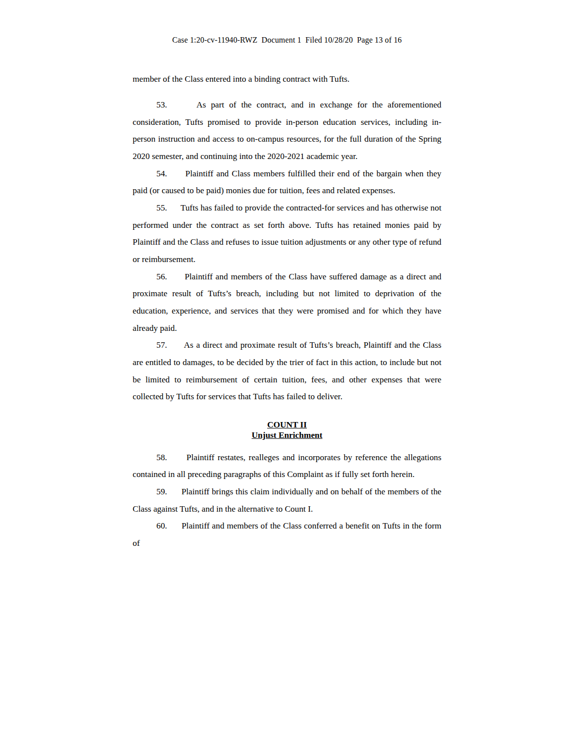Case 1:20-cv-11940-RWZ Document 1 Filed 10/28/20 Page 13 of 16
member of the Class entered into a binding contract with Tufts.
53. As part of the contract, and in exchange for the aforementioned consideration, Tufts promised to provide in-person education services, including in-person instruction and access to on-campus resources, for the full duration of the Spring 2020 semester, and continuing into the 2020-2021 academic year.
54. Plaintiff and Class members fulfilled their end of the bargain when they paid (or caused to be paid) monies due for tuition, fees and related expenses.
55. Tufts has failed to provide the contracted-for services and has otherwise not performed under the contract as set forth above. Tufts has retained monies paid by Plaintiff and the Class and refuses to issue tuition adjustments or any other type of refund or reimbursement.
56. Plaintiff and members of the Class have suffered damage as a direct and proximate result of Tufts’s breach, including but not limited to deprivation of the education, experience, and services that they were promised and for which they have already paid.
57. As a direct and proximate result of Tufts’s breach, Plaintiff and the Class are entitled to damages, to be decided by the trier of fact in this action, to include but not be limited to reimbursement of certain tuition, fees, and other expenses that were collected by Tufts for services that Tufts has failed to deliver.
COUNT II
Unjust Enrichment
58. Plaintiff restates, realleges and incorporates by reference the allegations contained in all preceding paragraphs of this Complaint as if fully set forth herein.
59. Plaintiff brings this claim individually and on behalf of the members of the Class against Tufts, and in the alternative to Count I.
60. Plaintiff and members of the Class conferred a benefit on Tufts in the form of